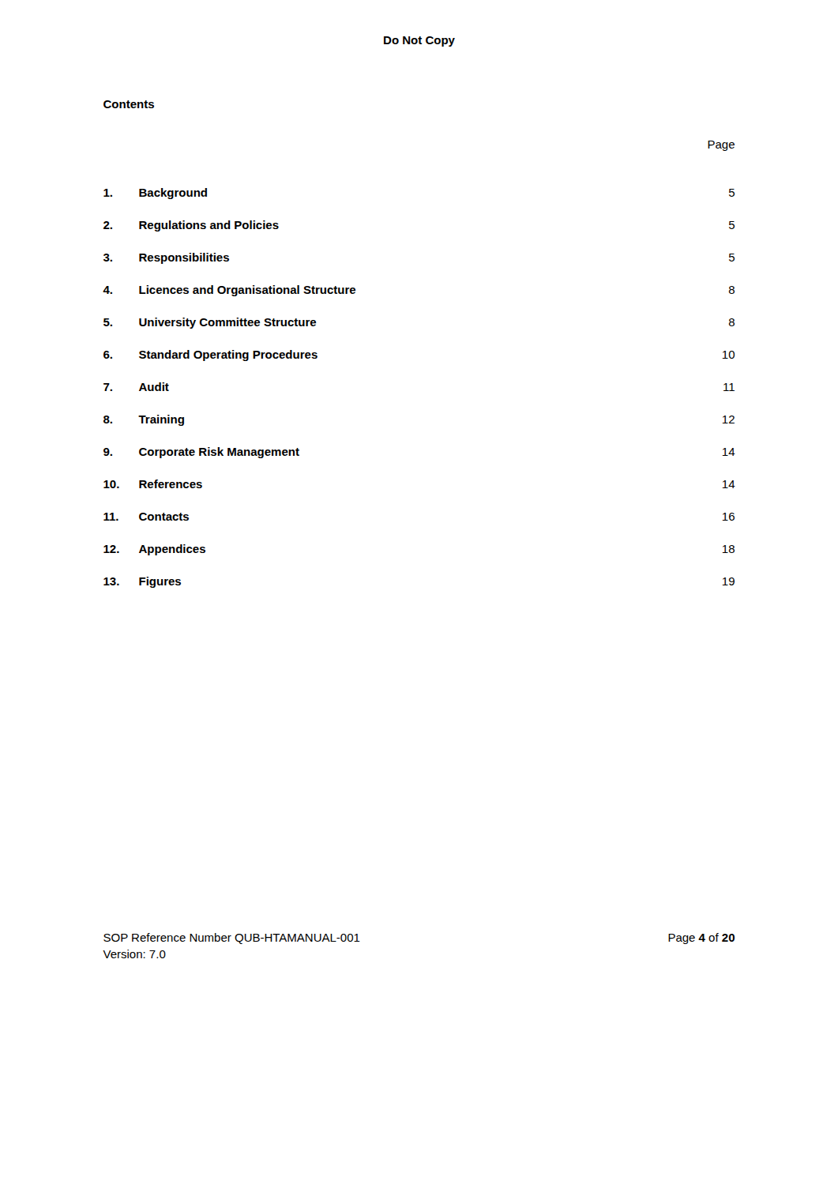Do Not Copy
Contents
Page
| 1. | Background | 5 |
| 2. | Regulations and Policies | 5 |
| 3. | Responsibilities | 5 |
| 4. | Licences and Organisational Structure | 8 |
| 5. | University Committee Structure | 8 |
| 6. | Standard Operating Procedures | 10 |
| 7. | Audit | 11 |
| 8. | Training | 12 |
| 9. | Corporate Risk Management | 14 |
| 10. | References | 14 |
| 11. | Contacts | 16 |
| 12. | Appendices | 18 |
| 13. | Figures | 19 |
SOP Reference Number QUB-HTAMANUAL-001
Version: 7.0
Page 4 of 20